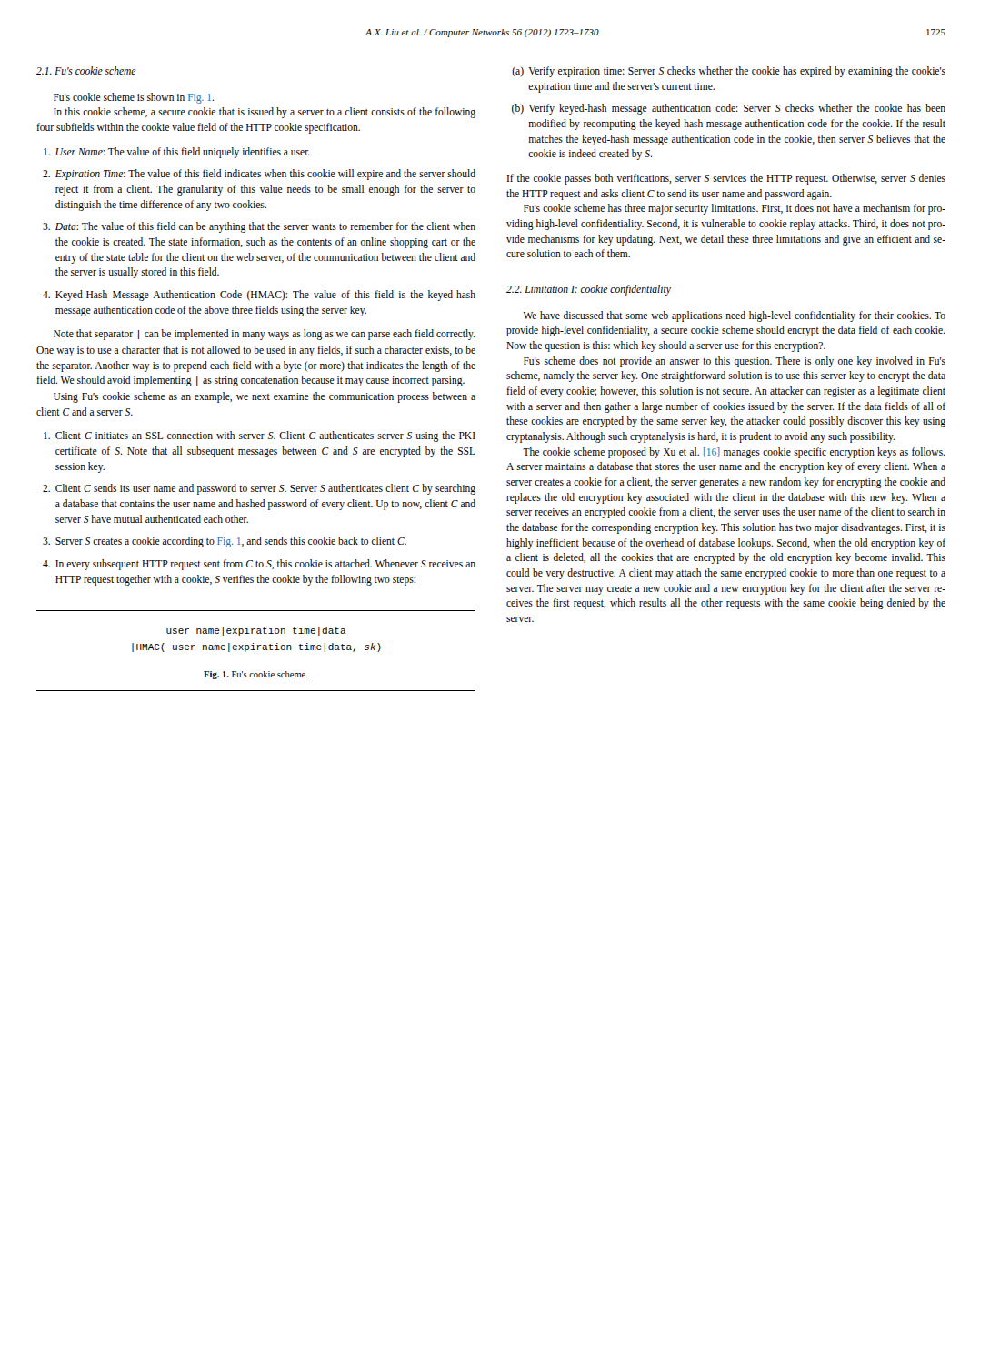A.X. Liu et al. / Computer Networks 56 (2012) 1723–1730 1725
2.1. Fu's cookie scheme
Fu's cookie scheme is shown in Fig. 1.
In this cookie scheme, a secure cookie that is issued by a server to a client consists of the following four subfields within the cookie value field of the HTTP cookie specification.
User Name: The value of this field uniquely identifies a user.
Expiration Time: The value of this field indicates when this cookie will expire and the server should reject it from a client. The granularity of this value needs to be small enough for the server to distinguish the time difference of any two cookies.
Data: The value of this field can be anything that the server wants to remember for the client when the cookie is created. The state information, such as the contents of an online shopping cart or the entry of the state table for the client on the web server, of the communication between the client and the server is usually stored in this field.
Keyed-Hash Message Authentication Code (HMAC): The value of this field is the keyed-hash message authentication code of the above three fields using the server key.
Note that separator | can be implemented in many ways as long as we can parse each field correctly. One way is to use a character that is not allowed to be used in any fields, if such a character exists, to be the separator. Another way is to prepend each field with a byte (or more) that indicates the length of the field. We should avoid implementing | as string concatenation because it may cause incorrect parsing.
Using Fu's cookie scheme as an example, we next examine the communication process between a client C and a server S.
Client C initiates an SSL connection with server S. Client C authenticates server S using the PKI certificate of S. Note that all subsequent messages between C and S are encrypted by the SSL session key.
Client C sends its user name and password to server S. Server S authenticates client C by searching a database that contains the user name and hashed password of every client. Up to now, client C and server S have mutual authenticated each other.
Server S creates a cookie according to Fig. 1, and sends this cookie back to client C.
In every subsequent HTTP request sent from C to S, this cookie is attached. Whenever S receives an HTTP request together with a cookie, S verifies the cookie by the following two steps:
user name|expiration time|data
|HMAC( user name|expiration time|data, sk)
Fig. 1. Fu's cookie scheme.
Verify expiration time: Server S checks whether the cookie has expired by examining the cookie's expiration time and the server's current time.
Verify keyed-hash message authentication code: Server S checks whether the cookie has been modified by recomputing the keyed-hash message authentication code for the cookie. If the result matches the keyed-hash message authentication code in the cookie, then server S believes that the cookie is indeed created by S.
If the cookie passes both verifications, server S services the HTTP request. Otherwise, server S denies the HTTP request and asks client C to send its user name and password again.
Fu's cookie scheme has three major security limitations. First, it does not have a mechanism for providing high-level confidentiality. Second, it is vulnerable to cookie replay attacks. Third, it does not provide mechanisms for key updating. Next, we detail these three limitations and give an efficient and secure solution to each of them.
2.2. Limitation I: cookie confidentiality
We have discussed that some web applications need high-level confidentiality for their cookies. To provide high-level confidentiality, a secure cookie scheme should encrypt the data field of each cookie. Now the question is this: which key should a server use for this encryption?.
Fu's scheme does not provide an answer to this question. There is only one key involved in Fu's scheme, namely the server key. One straightforward solution is to use this server key to encrypt the data field of every cookie; however, this solution is not secure. An attacker can register as a legitimate client with a server and then gather a large number of cookies issued by the server. If the data fields of all of these cookies are encrypted by the same server key, the attacker could possibly discover this key using cryptanalysis. Although such cryptanalysis is hard, it is prudent to avoid any such possibility.
The cookie scheme proposed by Xu et al. [16] manages cookie specific encryption keys as follows. A server maintains a database that stores the user name and the encryption key of every client. When a server creates a cookie for a client, the server generates a new random key for encrypting the cookie and replaces the old encryption key associated with the client in the database with this new key. When a server receives an encrypted cookie from a client, the server uses the user name of the client to search in the database for the corresponding encryption key. This solution has two major disadvantages. First, it is highly inefficient because of the overhead of database lookups. Second, when the old encryption key of a client is deleted, all the cookies that are encrypted by the old encryption key become invalid. This could be very destructive. A client may attach the same encrypted cookie to more than one request to a server. The server may create a new cookie and a new encryption key for the client after the server receives the first request, which results all the other requests with the same cookie being denied by the server.